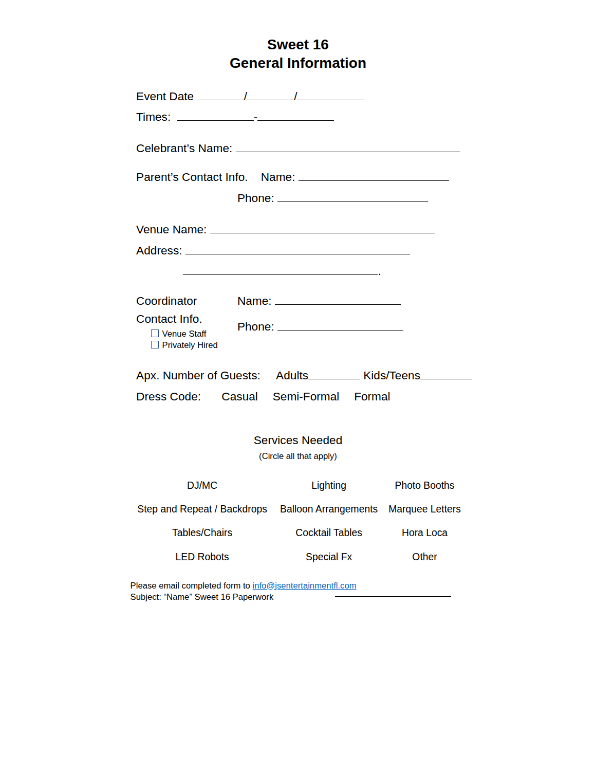Sweet 16
General Information
Event Date / /
Times: -
Celebrant’s Name:
Parent’s Contact Info. Name:
Phone:
Venue Name:
Address:
.
Coordinator Contact Info.
Venue Staff
Privately Hired
Name:
Phone:
Apx. Number of Guests: Adults Kids/Teens
Dress Code: Casual Semi-Formal Formal
Services Needed
(Circle all that apply)
| DJ/MC | Lighting | Photo Booths |
| Step and Repeat / Backdrops | Balloon Arrangements | Marquee Letters |
| Tables/Chairs | Cocktail Tables | Hora Loca |
| LED Robots | Special Fx | Other |
Please email completed form to info@jsentertainmentfl.com
Subject: “Name” Sweet 16 Paperwork